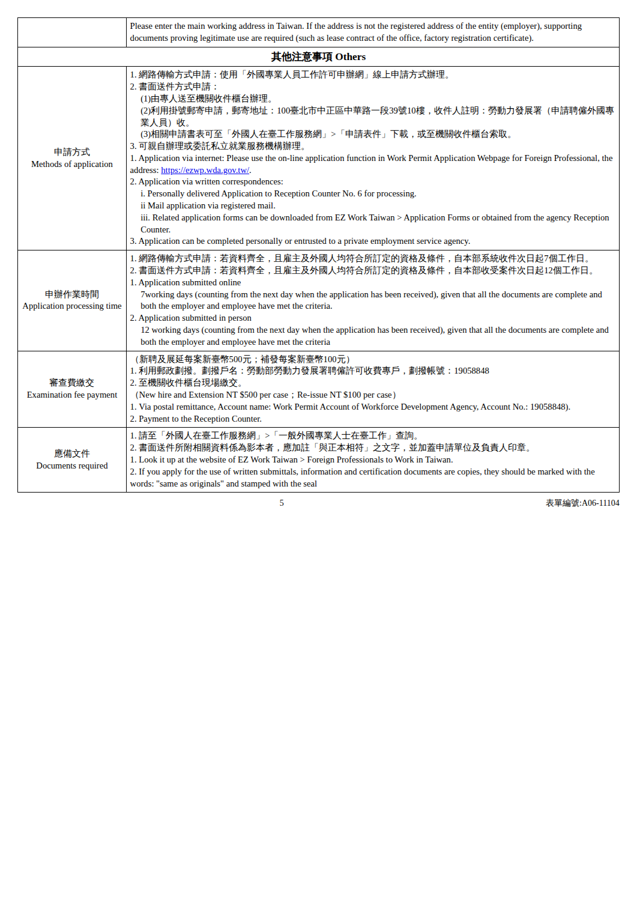| | Please enter the main working address in Taiwan. If the address is not the registered address of the entity (employer), supporting documents proving legitimate use are required (such as lease contract of the office, factory registration certificate). |
| 其他注意事項 Others |
| 申請方式 Methods of application | 1. 網路傳輸方式申請：使用「外國專業人員工作許可申辦網」線上申請方式辦理。 2. 書面送件方式申請： (1)由專人送至機關收件櫃台辦理。 (2)利用掛號郵寄申請，郵寄地址：100臺北市中正區中華路一段39號10樓，收件人註明：勞動力發展署（申請聘僱外國專業人員）收。 (3)相關申請書表可至「外國人在臺工作服務網」>「申請表件」下載，或至機關收件櫃台索取。 3. 可親自辦理或委託私立就業服務機構辦理。 1. Application via internet: Please use the on-line application function in Work Permit Application Webpage for Foreign Professional, the address: https://ezwp.wda.gov.tw/ . 2. Application via written correspondences: i. Personally delivered Application to Reception Counter No. 6 for processing. ii Mail application via registered mail. iii. Related application forms can be downloaded from EZ Work Taiwan > Application Forms or obtained from the agency Reception Counter. 3. Application can be completed personally or entrusted to a private employment service agency. |
| 申辦作業時間 Application processing time | 1. 網路傳輸方式申請：若資料齊全，且雇主及外國人均符合所訂定的資格及條件，自本部系統收件次日起7個工作日。 2. 書面送件方式申請：若資料齊全，且雇主及外國人均符合所訂定的資格及條件，自本部收受案件次日起12個工作日。 1. Application submitted online 7working days (counting from the next day when the application has been received), given that all the documents are complete and both the employer and employee have met the criteria. 2. Application submitted in person 12 working days (counting from the next day when the application has been received), given that all the documents are complete and both the employer and employee have met the criteria |
| 審查費繳交 Examination fee payment | （新聘及展延每案新臺幣500元；補發每案新臺幣100元） 1. 利用郵政劃撥。劃撥戶名：勞動部勞動力發展署聘僱許可收費專戶，劃撥帳號：19058848 2. 至機關收件櫃台現場繳交。 （New hire and Extension NT $500 per case；Re-issue NT $100 per case） 1. Via postal remittance, Account name: Work Permit Account of Workforce Development Agency, Account No.: 19058848). 2. Payment to the Reception Counter. |
| 應備文件 Documents required | 1. 請至「外國人在臺工作服務網」>「一般外國專業人士在臺工作」查詢。 2. 書面送件所附相關資料係為影本者，應加註「與正本相符」之文字，並加蓋申請單位及負責人印章。 1. Look it up at the website of EZ Work Taiwan > Foreign Professionals to Work in Taiwan. 2. If you apply for the use of written submittals, information and certification documents are copies, they should be marked with the words: "same as originals" and stamped with the seal |
5 表單編號:A06-11104